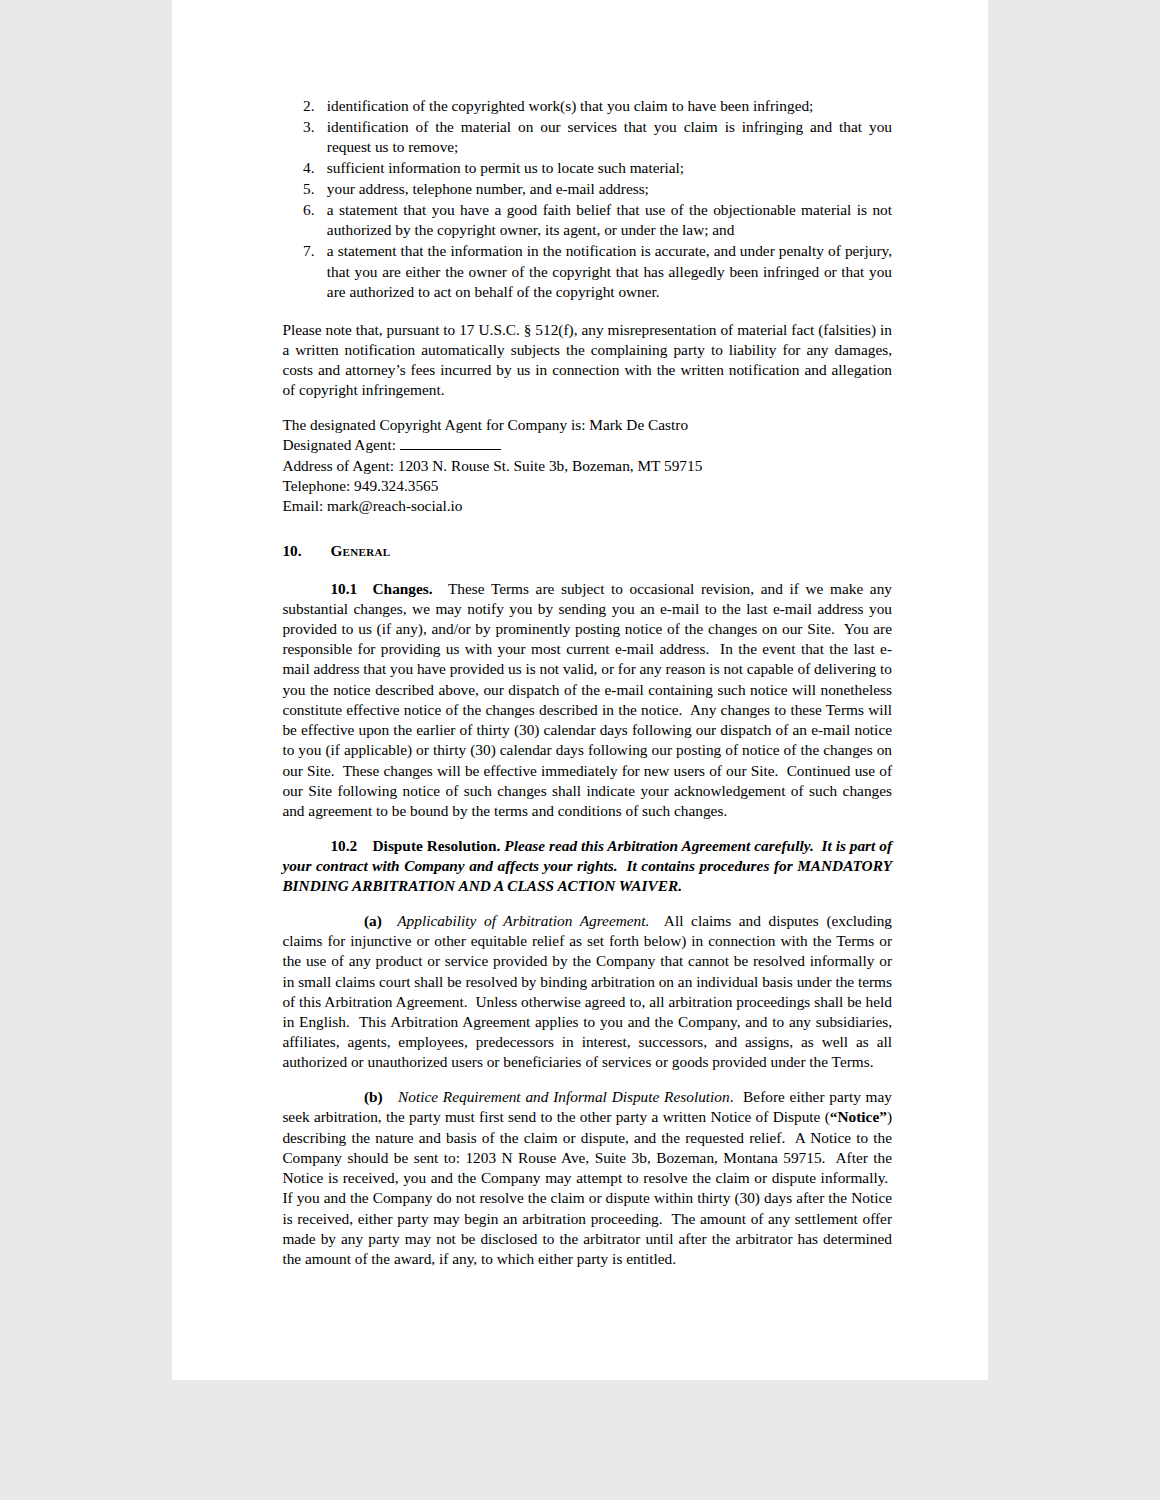2. identification of the copyrighted work(s) that you claim to have been infringed;
3. identification of the material on our services that you claim is infringing and that you request us to remove;
4. sufficient information to permit us to locate such material;
5. your address, telephone number, and e-mail address;
6. a statement that you have a good faith belief that use of the objectionable material is not authorized by the copyright owner, its agent, or under the law; and
7. a statement that the information in the notification is accurate, and under penalty of perjury, that you are either the owner of the copyright that has allegedly been infringed or that you are authorized to act on behalf of the copyright owner.
Please note that, pursuant to 17 U.S.C. § 512(f), any misrepresentation of material fact (falsities) in a written notification automatically subjects the complaining party to liability for any damages, costs and attorney’s fees incurred by us in connection with the written notification and allegation of copyright infringement.
The designated Copyright Agent for Company is: Mark De Castro
Designated Agent:
Address of Agent: 1203 N. Rouse St. Suite 3b, Bozeman, MT 59715
Telephone: 949.324.3565
Email: mark@reach-social.io
10. General
10.1 Changes. These Terms are subject to occasional revision, and if we make any substantial changes, we may notify you by sending you an e-mail to the last e-mail address you provided to us (if any), and/or by prominently posting notice of the changes on our Site. You are responsible for providing us with your most current e-mail address. In the event that the last e-mail address that you have provided us is not valid, or for any reason is not capable of delivering to you the notice described above, our dispatch of the e-mail containing such notice will nonetheless constitute effective notice of the changes described in the notice. Any changes to these Terms will be effective upon the earlier of thirty (30) calendar days following our dispatch of an e-mail notice to you (if applicable) or thirty (30) calendar days following our posting of notice of the changes on our Site. These changes will be effective immediately for new users of our Site. Continued use of our Site following notice of such changes shall indicate your acknowledgement of such changes and agreement to be bound by the terms and conditions of such changes.
10.2 Dispute Resolution. Please read this Arbitration Agreement carefully. It is part of your contract with Company and affects your rights. It contains procedures for MANDATORY BINDING ARBITRATION AND A CLASS ACTION WAIVER.
(a) Applicability of Arbitration Agreement. All claims and disputes (excluding claims for injunctive or other equitable relief as set forth below) in connection with the Terms or the use of any product or service provided by the Company that cannot be resolved informally or in small claims court shall be resolved by binding arbitration on an individual basis under the terms of this Arbitration Agreement. Unless otherwise agreed to, all arbitration proceedings shall be held in English. This Arbitration Agreement applies to you and the Company, and to any subsidiaries, affiliates, agents, employees, predecessors in interest, successors, and assigns, as well as all authorized or unauthorized users or beneficiaries of services or goods provided under the Terms.
(b) Notice Requirement and Informal Dispute Resolution. Before either party may seek arbitration, the party must first send to the other party a written Notice of Dispute (“Notice”) describing the nature and basis of the claim or dispute, and the requested relief. A Notice to the Company should be sent to: 1203 N Rouse Ave, Suite 3b, Bozeman, Montana 59715. After the Notice is received, you and the Company may attempt to resolve the claim or dispute informally. If you and the Company do not resolve the claim or dispute within thirty (30) days after the Notice is received, either party may begin an arbitration proceeding. The amount of any settlement offer made by any party may not be disclosed to the arbitrator until after the arbitrator has determined the amount of the award, if any, to which either party is entitled.